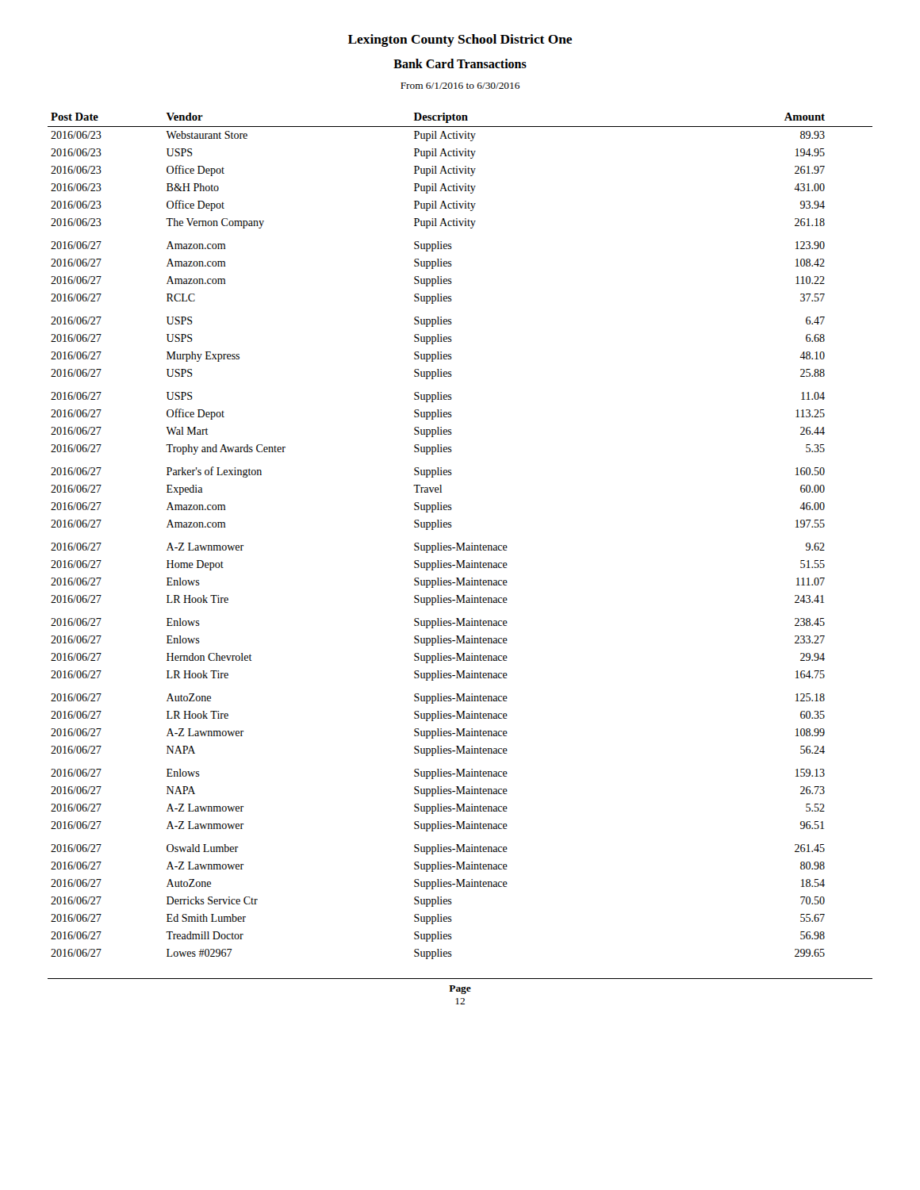Lexington County School District One
Bank Card Transactions
From 6/1/2016 to 6/30/2016
| Post Date | Vendor | Descripton | Amount |
| --- | --- | --- | --- |
| 2016/06/23 | Webstaurant Store | Pupil Activity | 89.93 |
| 2016/06/23 | USPS | Pupil Activity | 194.95 |
| 2016/06/23 | Office Depot | Pupil Activity | 261.97 |
| 2016/06/23 | B&H Photo | Pupil Activity | 431.00 |
| 2016/06/23 | Office Depot | Pupil Activity | 93.94 |
| 2016/06/23 | The Vernon Company | Pupil Activity | 261.18 |
| 2016/06/27 | Amazon.com | Supplies | 123.90 |
| 2016/06/27 | Amazon.com | Supplies | 108.42 |
| 2016/06/27 | Amazon.com | Supplies | 110.22 |
| 2016/06/27 | RCLC | Supplies | 37.57 |
| 2016/06/27 | USPS | Supplies | 6.47 |
| 2016/06/27 | USPS | Supplies | 6.68 |
| 2016/06/27 | Murphy Express | Supplies | 48.10 |
| 2016/06/27 | USPS | Supplies | 25.88 |
| 2016/06/27 | USPS | Supplies | 11.04 |
| 2016/06/27 | Office Depot | Supplies | 113.25 |
| 2016/06/27 | Wal Mart | Supplies | 26.44 |
| 2016/06/27 | Trophy and Awards Center | Supplies | 5.35 |
| 2016/06/27 | Parker's of Lexington | Supplies | 160.50 |
| 2016/06/27 | Expedia | Travel | 60.00 |
| 2016/06/27 | Amazon.com | Supplies | 46.00 |
| 2016/06/27 | Amazon.com | Supplies | 197.55 |
| 2016/06/27 | A-Z Lawnmower | Supplies-Maintenace | 9.62 |
| 2016/06/27 | Home Depot | Supplies-Maintenace | 51.55 |
| 2016/06/27 | Enlows | Supplies-Maintenace | 111.07 |
| 2016/06/27 | LR Hook Tire | Supplies-Maintenace | 243.41 |
| 2016/06/27 | Enlows | Supplies-Maintenace | 238.45 |
| 2016/06/27 | Enlows | Supplies-Maintenace | 233.27 |
| 2016/06/27 | Herndon Chevrolet | Supplies-Maintenace | 29.94 |
| 2016/06/27 | LR Hook Tire | Supplies-Maintenace | 164.75 |
| 2016/06/27 | AutoZone | Supplies-Maintenace | 125.18 |
| 2016/06/27 | LR Hook Tire | Supplies-Maintenace | 60.35 |
| 2016/06/27 | A-Z Lawnmower | Supplies-Maintenace | 108.99 |
| 2016/06/27 | NAPA | Supplies-Maintenace | 56.24 |
| 2016/06/27 | Enlows | Supplies-Maintenace | 159.13 |
| 2016/06/27 | NAPA | Supplies-Maintenace | 26.73 |
| 2016/06/27 | A-Z Lawnmower | Supplies-Maintenace | 5.52 |
| 2016/06/27 | A-Z Lawnmower | Supplies-Maintenace | 96.51 |
| 2016/06/27 | Oswald Lumber | Supplies-Maintenace | 261.45 |
| 2016/06/27 | A-Z Lawnmower | Supplies-Maintenace | 80.98 |
| 2016/06/27 | AutoZone | Supplies-Maintenace | 18.54 |
| 2016/06/27 | Derricks Service Ctr | Supplies | 70.50 |
| 2016/06/27 | Ed Smith Lumber | Supplies | 55.67 |
| 2016/06/27 | Treadmill Doctor | Supplies | 56.98 |
| 2016/06/27 | Lowes #02967 | Supplies | 299.65 |
Page
12